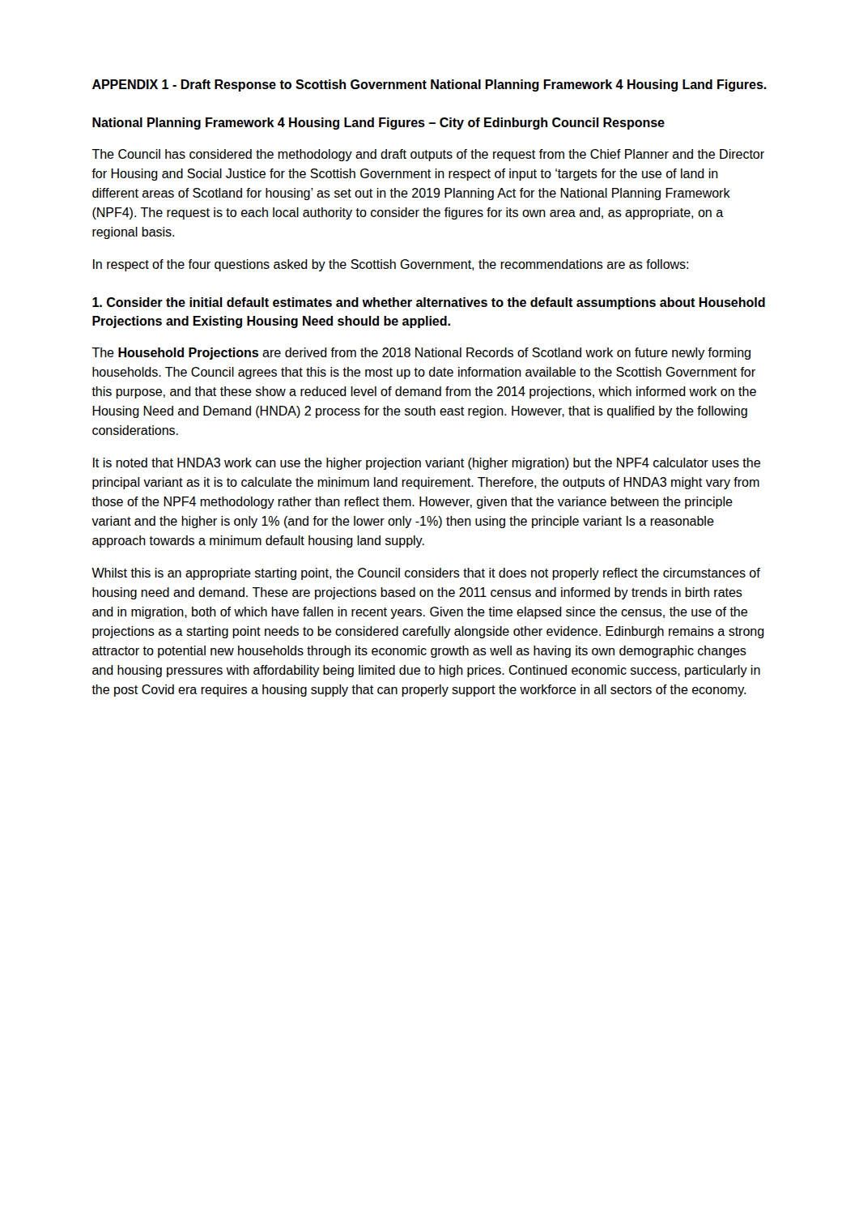APPENDIX 1 - Draft Response to Scottish Government National Planning Framework 4 Housing Land Figures.
National Planning Framework 4 Housing Land Figures – City of Edinburgh Council Response
The Council has considered the methodology and draft outputs of the request from the Chief Planner and the Director for Housing and Social Justice for the Scottish Government in respect of input to ‘targets for the use of land in different areas of Scotland for housing’ as set out in the 2019 Planning Act for the National Planning Framework (NPF4). The request is to each local authority to consider the figures for its own area and, as appropriate, on a regional basis.
In respect of the four questions asked by the Scottish Government, the recommendations are as follows:
1. Consider the initial default estimates and whether alternatives to the default assumptions about Household Projections and Existing Housing Need should be applied.
The Household Projections are derived from the 2018 National Records of Scotland work on future newly forming households. The Council agrees that this is the most up to date information available to the Scottish Government for this purpose, and that these show a reduced level of demand from the 2014 projections, which informed work on the Housing Need and Demand (HNDA) 2 process for the south east region. However, that is qualified by the following considerations.
It is noted that HNDA3 work can use the higher projection variant (higher migration) but the NPF4 calculator uses the principal variant as it is to calculate the minimum land requirement. Therefore, the outputs of HNDA3 might vary from those of the NPF4 methodology rather than reflect them. However, given that the variance between the principle variant and the higher is only 1% (and for the lower only -1%) then using the principle variant Is a reasonable approach towards a minimum default housing land supply.
Whilst this is an appropriate starting point, the Council considers that it does not properly reflect the circumstances of housing need and demand. These are projections based on the 2011 census and informed by trends in birth rates and in migration, both of which have fallen in recent years. Given the time elapsed since the census, the use of the projections as a starting point needs to be considered carefully alongside other evidence. Edinburgh remains a strong attractor to potential new households through its economic growth as well as having its own demographic changes and housing pressures with affordability being limited due to high prices. Continued economic success, particularly in the post Covid era requires a housing supply that can properly support the workforce in all sectors of the economy.